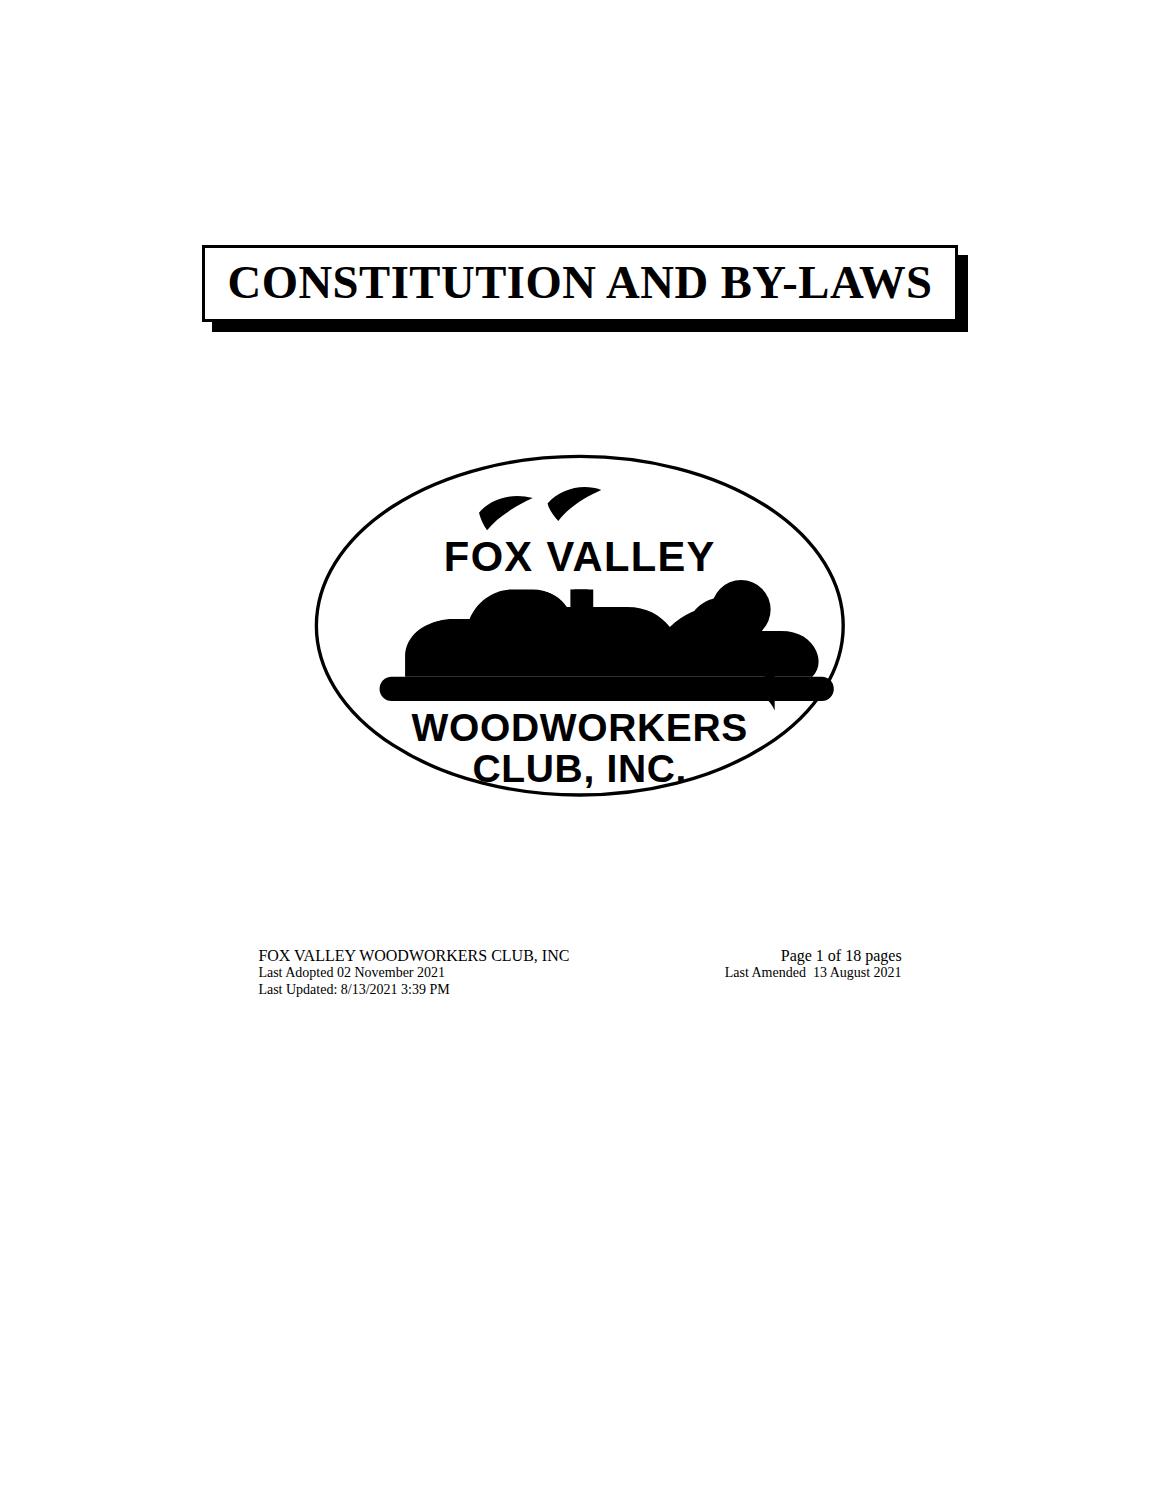CONSTITUTION AND BY-LAWS
Fox Valley Woodworkers Club, Inc. logo An oval outline enclosing the words FOX VALLEY above a black silhouette of a hand plane, with WOODWORKERS CLUB, INC. below. FOX VALLEY WOODWORKERS CLUB, INC.
FOX VALLEY WOODWORKERS CLUB, INC Page 1 of 18 pages
Last Adopted 02 November 2021 Last Amended 13 August 2021
Last Updated: 8/13/2021 3:39 PM